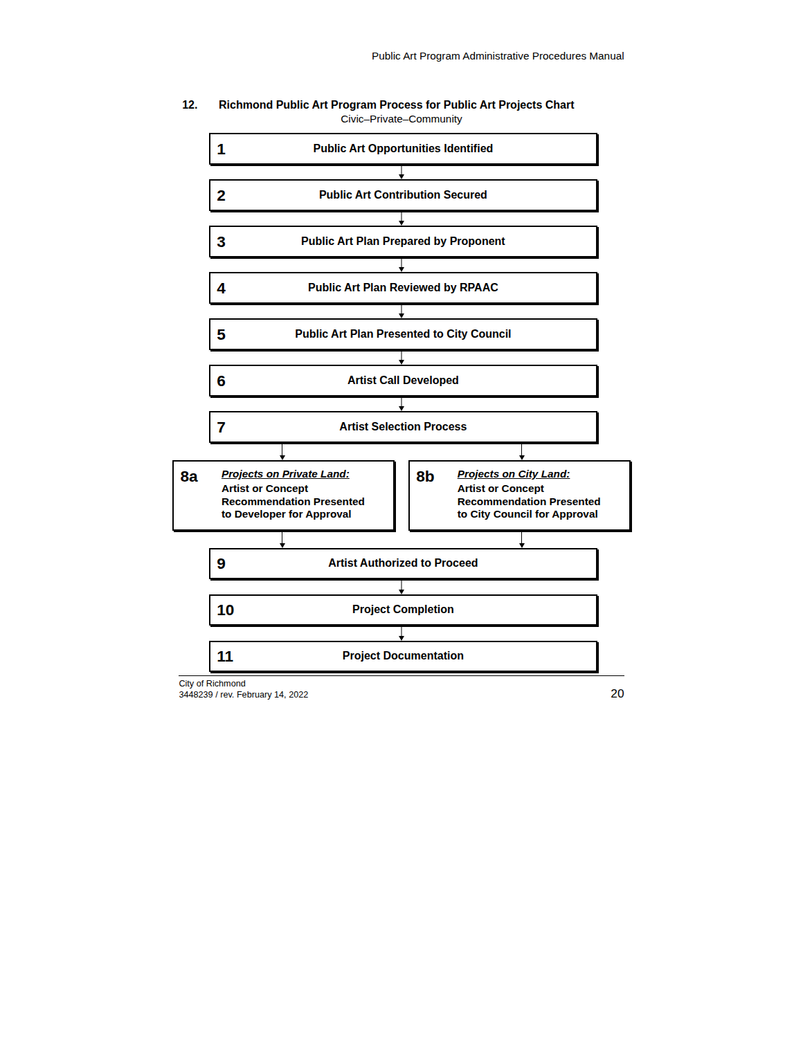Public Art Program Administrative Procedures Manual
12. Richmond Public Art Program Process for Public Art Projects Chart
Civic–Private–Community
1 Public Art Opportunities Identified
2 Public Art Contribution Secured
3 Public Art Plan Prepared by Proponent
4 Public Art Plan Reviewed by RPAAC
5 Public Art Plan Presented to City Council
6 Artist Call Developed
7 Artist Selection Process
8a
Projects on Private Land: Artist or Concept
Recommendation Presented
to Developer for Approval
8b
Projects on City Land: Artist or Concept
Recommendation Presented
to City Council for Approval
9 Artist Authorized to Proceed
10 Project Completion
11 Project Documentation
City of Richmond
3448239 / rev. February 14, 2022
20